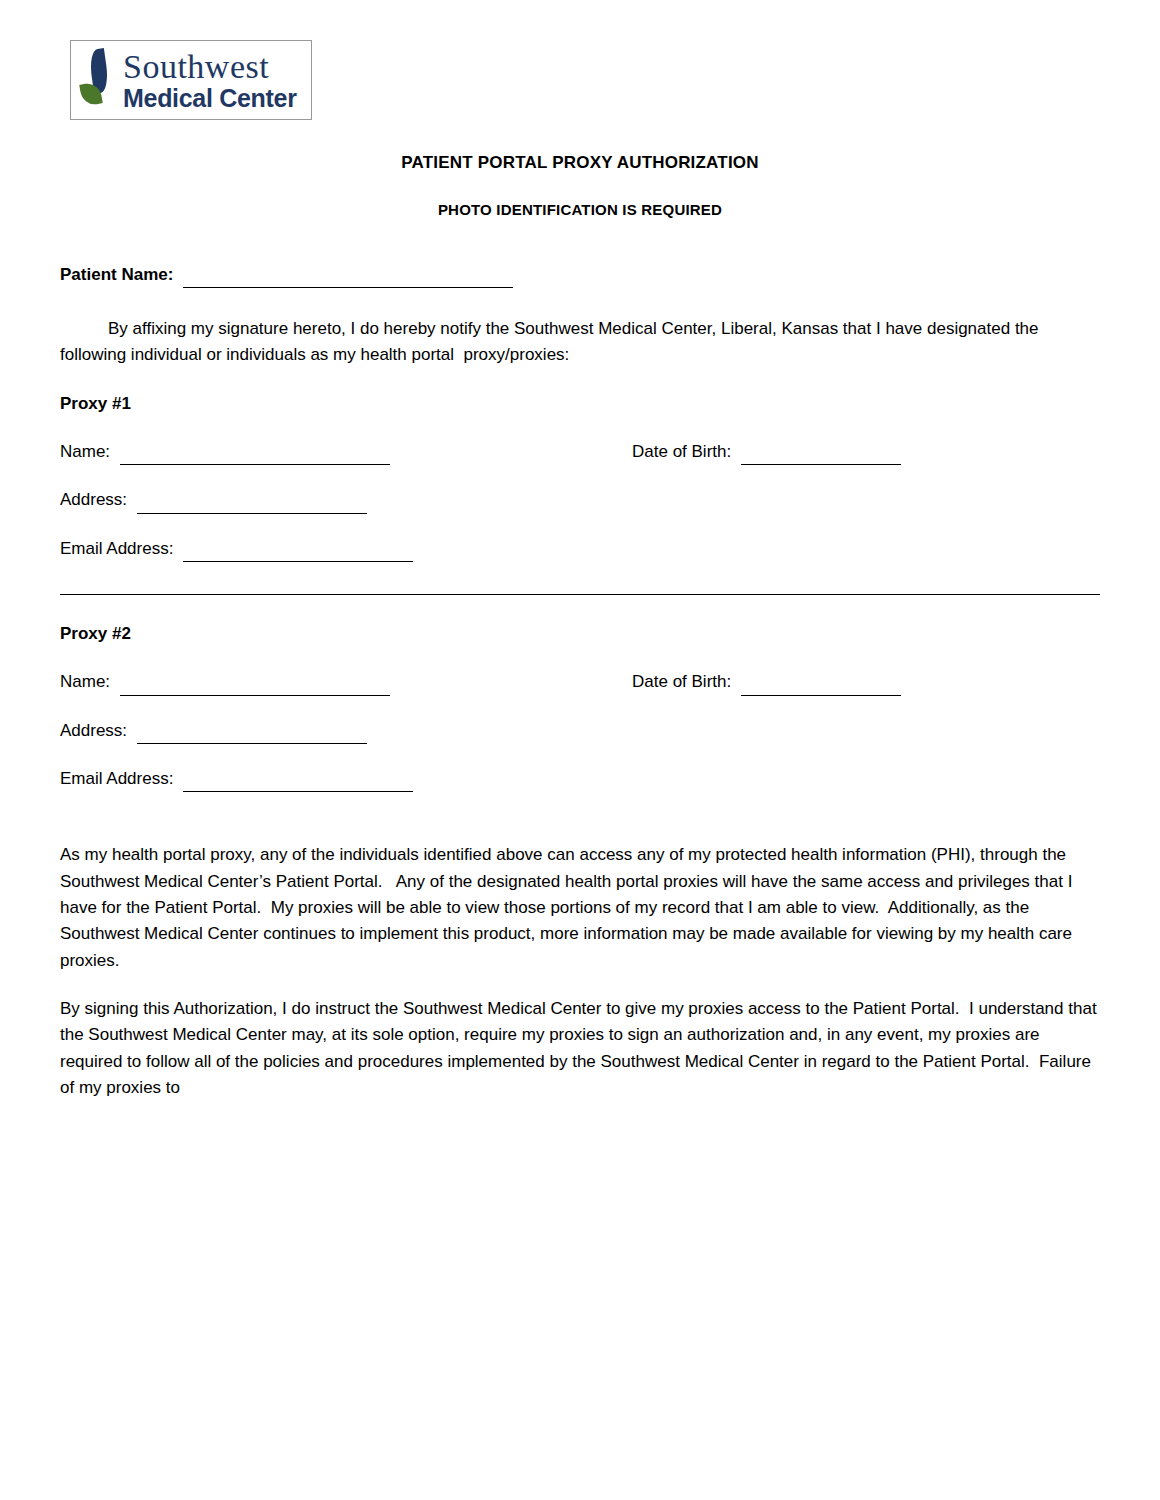Southwest
Medical Center
PATIENT PORTAL PROXY AUTHORIZATION
PHOTO IDENTIFICATION IS REQUIRED
Patient Name:
By affixing my signature hereto, I do hereby notify the Southwest Medical Center, Liberal, Kansas that I have designated the following individual or individuals as my health portal proxy/proxies:
Proxy #1
| Name: | Date of Birth: |
| Address: |
| Email Address: |
Proxy #2
| Name: | Date of Birth: |
| Address: |
| Email Address: |
As my health portal proxy, any of the individuals identified above can access any of my protected health information (PHI), through the Southwest Medical Center’s Patient Portal. Any of the designated health portal proxies will have the same access and privileges that I have for the Patient Portal. My proxies will be able to view those portions of my record that I am able to view. Additionally, as the Southwest Medical Center continues to implement this product, more information may be made available for viewing by my health care proxies.
By signing this Authorization, I do instruct the Southwest Medical Center to give my proxies access to the Patient Portal. I understand that the Southwest Medical Center may, at its sole option, require my proxies to sign an authorization and, in any event, my proxies are required to follow all of the policies and procedures implemented by the Southwest Medical Center in regard to the Patient Portal. Failure of my proxies to